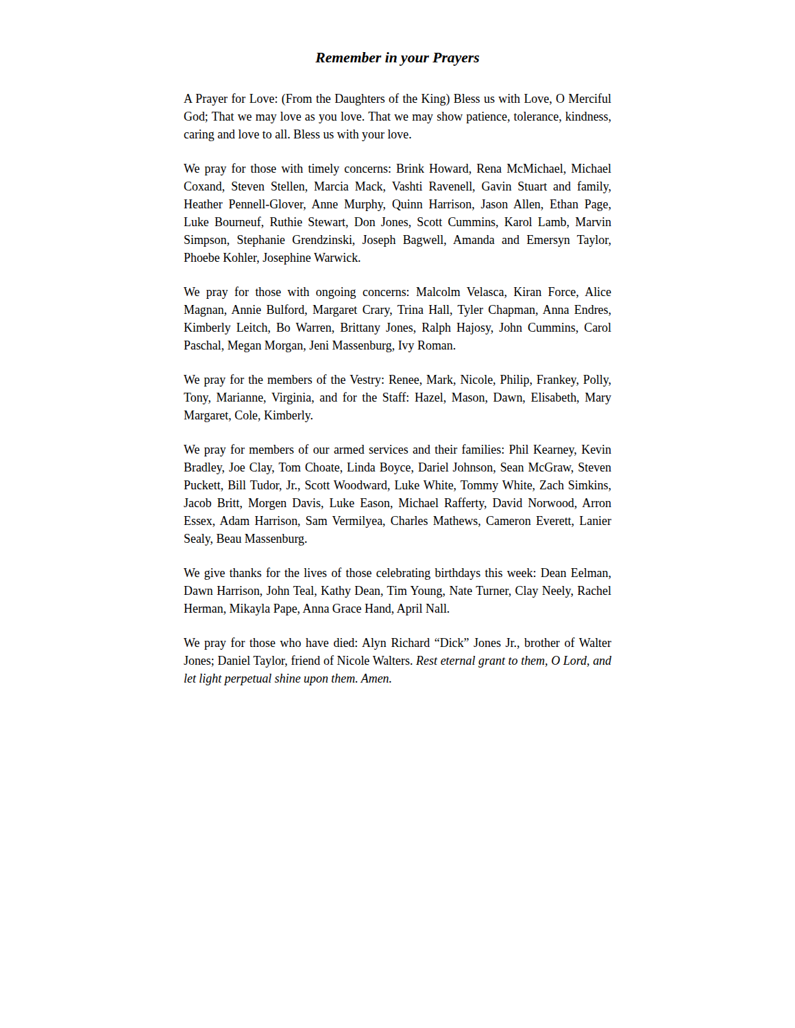Remember in your Prayers
A Prayer for Love: (From the Daughters of the King) Bless us with Love, O Merciful God; That we may love as you love. That we may show patience, tolerance, kindness, caring and love to all. Bless us with your love.
We pray for those with timely concerns: Brink Howard, Rena McMichael, Michael Coxand, Steven Stellen, Marcia Mack, Vashti Ravenell, Gavin Stuart and family, Heather Pennell-Glover, Anne Murphy, Quinn Harrison, Jason Allen, Ethan Page, Luke Bourneuf, Ruthie Stewart, Don Jones, Scott Cummins, Karol Lamb, Marvin Simpson, Stephanie Grendzinski, Joseph Bagwell, Amanda and Emersyn Taylor, Phoebe Kohler, Josephine Warwick.
We pray for those with ongoing concerns: Malcolm Velasca, Kiran Force, Alice Magnan, Annie Bulford, Margaret Crary, Trina Hall, Tyler Chapman, Anna Endres, Kimberly Leitch, Bo Warren, Brittany Jones, Ralph Hajosy, John Cummins, Carol Paschal, Megan Morgan, Jeni Massenburg, Ivy Roman.
We pray for the members of the Vestry: Renee, Mark, Nicole, Philip, Frankey, Polly, Tony, Marianne, Virginia, and for the Staff: Hazel, Mason, Dawn, Elisabeth, Mary Margaret, Cole, Kimberly.
We pray for members of our armed services and their families: Phil Kearney, Kevin Bradley, Joe Clay, Tom Choate, Linda Boyce, Dariel Johnson, Sean McGraw, Steven Puckett, Bill Tudor, Jr., Scott Woodward, Luke White, Tommy White, Zach Simkins, Jacob Britt, Morgen Davis, Luke Eason, Michael Rafferty, David Norwood, Arron Essex, Adam Harrison, Sam Vermilyea, Charles Mathews, Cameron Everett, Lanier Sealy, Beau Massenburg.
We give thanks for the lives of those celebrating birthdays this week: Dean Eelman, Dawn Harrison, John Teal, Kathy Dean, Tim Young, Nate Turner, Clay Neely, Rachel Herman, Mikayla Pape, Anna Grace Hand, April Nall.
We pray for those who have died: Alyn Richard “Dick” Jones Jr., brother of Walter Jones; Daniel Taylor, friend of Nicole Walters. Rest eternal grant to them, O Lord, and let light perpetual shine upon them. Amen.